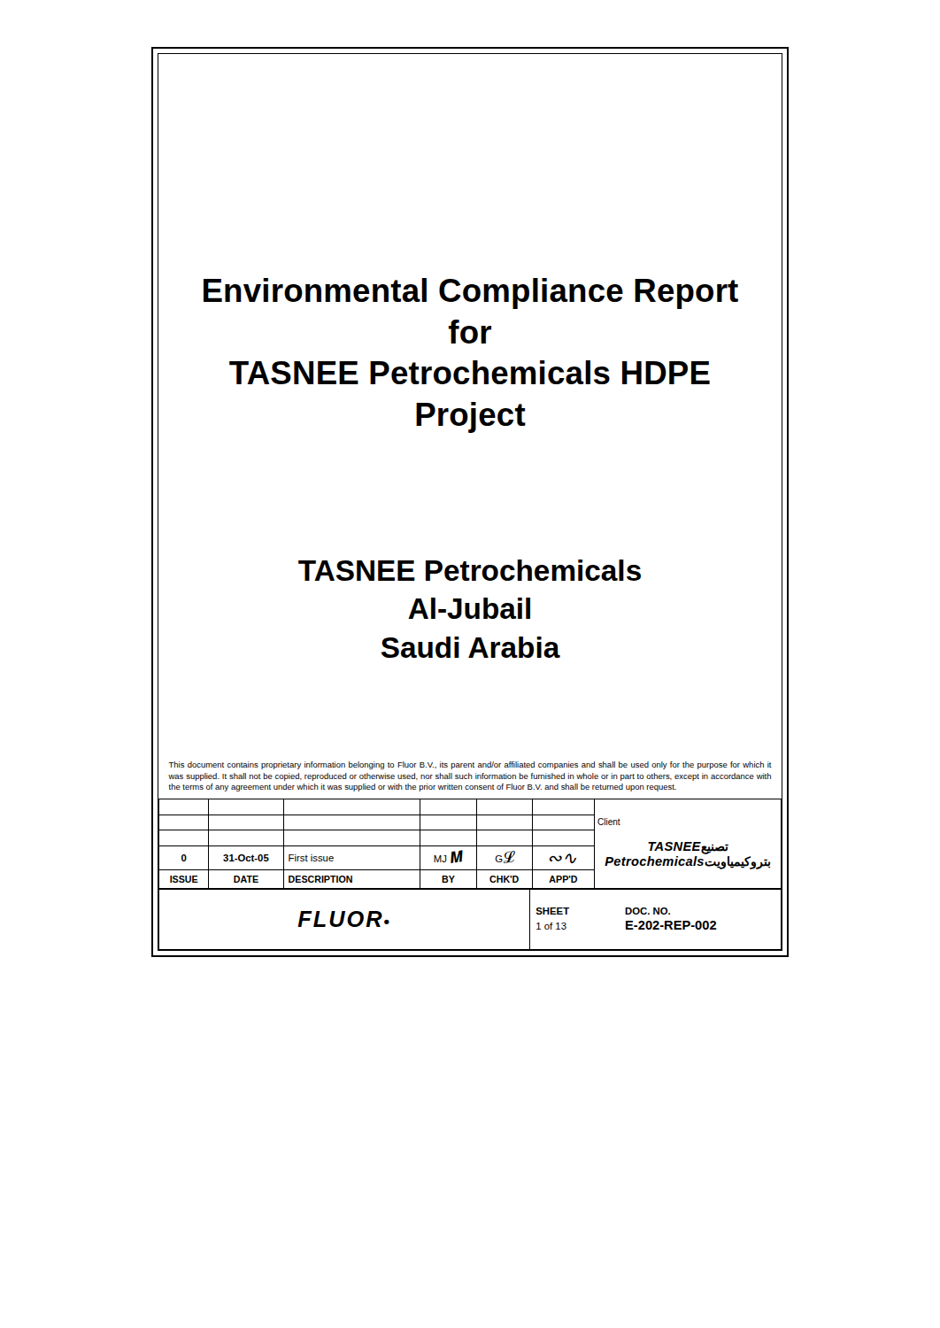Environmental Compliance Report
for
TASNEE Petrochemicals HDPE Project
TASNEE Petrochemicals
Al-Jubail
Saudi Arabia
This document contains proprietary information belonging to Fluor B.V., its parent and/or affiliated companies and shall be used only for the purpose for which it was supplied. It shall not be copied, reproduced or otherwise used, nor shall such information be furnished in whole or in part to others, except in accordance with the terms of any agreement under which it was supplied or with the prior written consent of Fluor B.V. and shall be returned upon request.
| | | | | | | Client TASNEE تصنيع Petrochemicals بتروكيمياويت |
| 0 | 31-Oct-05 | First issue | MJ 𝑴 | G 𝓛 | ∾∿ |
| ISSUE | DATE | DESCRIPTION | BY | CHK'D | APP'D |
| FLUOR • | SHEET DOC. NO. 1 of 13 E-202-REP-002 |